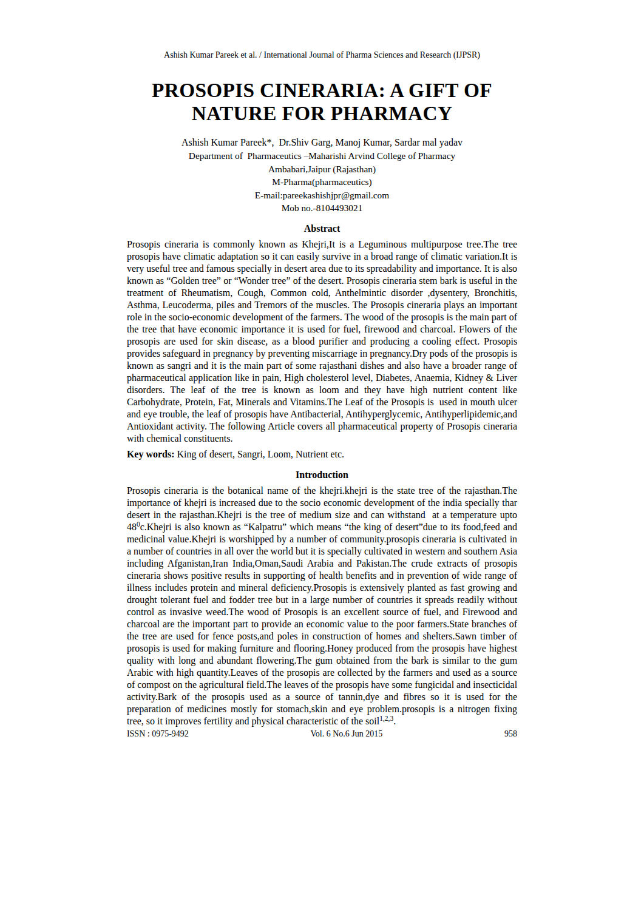Ashish Kumar Pareek et al. / International Journal of Pharma Sciences and Research (IJPSR)
PROSOPIS CINERARIA: A GIFT OF
NATURE FOR PHARMACY
Ashish Kumar Pareek*, Dr.Shiv Garg, Manoj Kumar, Sardar mal yadav
Department of Pharmaceutics –Maharishi Arvind College of Pharmacy
Ambabari,Jaipur (Rajasthan)
M-Pharma(pharmaceutics)
E-mail:pareekashishjpr@gmail.com
Mob no.-8104493021
Abstract
Prosopis cineraria is commonly known as Khejri,It is a Leguminous multipurpose tree.The tree prosopis have climatic adaptation so it can easily survive in a broad range of climatic variation.It is very useful tree and famous specially in desert area due to its spreadability and importance. It is also known as “Golden tree” or “Wonder tree” of the desert. Prosopis cineraria stem bark is useful in the treatment of Rheumatism, Cough, Common cold, Anthelmintic disorder ,dysentery, Bronchitis, Asthma, Leucoderma, piles and Tremors of the muscles. The Prosopis cineraria plays an important role in the socio-economic development of the farmers. The wood of the prosopis is the main part of the tree that have economic importance it is used for fuel, firewood and charcoal. Flowers of the prosopis are used for skin disease, as a blood purifier and producing a cooling effect. Prosopis provides safeguard in pregnancy by preventing miscarriage in pregnancy.Dry pods of the prosopis is known as sangri and it is the main part of some rajasthani dishes and also have a broader range of pharmaceutical application like in pain, High cholesterol level, Diabetes, Anaemia, Kidney & Liver disorders. The leaf of the tree is known as loom and they have high nutrient content like Carbohydrate, Protein, Fat, Minerals and Vitamins.The Leaf of the Prosopis is used in mouth ulcer and eye trouble, the leaf of prosopis have Antibacterial, Antihyperglycemic, Antihyperlipidemic,and Antioxidant activity. The following Article covers all pharmaceutical property of Prosopis cineraria with chemical constituents.
Key words: King of desert, Sangri, Loom, Nutrient etc.
Introduction
Prosopis cineraria is the botanical name of the khejri.khejri is the state tree of the rajasthan.The importance of khejri is increased due to the socio economic development of the india specially thar desert in the rajasthan.Khejri is the tree of medium size and can withstand at a temperature upto 480c.Khejri is also known as “Kalpatru” which means “the king of desert”due to its food,feed and medicinal value.Khejri is worshipped by a number of community.prosopis cineraria is cultivated in a number of countries in all over the world but it is specially cultivated in western and southern Asia including Afganistan,Iran India,Oman,Saudi Arabia and Pakistan.The crude extracts of prosopis cineraria shows positive results in supporting of health benefits and in prevention of wide range of illness includes protein and mineral deficiency.Prosopis is extensively planted as fast growing and drought tolerant fuel and fodder tree but in a large number of countries it spreads readily without control as invasive weed.The wood of Prosopis is an excellent source of fuel, and Firewood and charcoal are the important part to provide an economic value to the poor farmers.State branches of the tree are used for fence posts,and poles in construction of homes and shelters.Sawn timber of prosopis is used for making furniture and flooring.Honey produced from the prosopis have highest quality with long and abundant flowering.The gum obtained from the bark is similar to the gum Arabic with high quantity.Leaves of the prosopis are collected by the farmers and used as a source of compost on the agricultural field.The leaves of the prosopis have some fungicidal and insecticidal activity.Bark of the prosopis used as a source of tannin,dye and fibres so it is used for the preparation of medicines mostly for stomach,skin and eye problem.prosopis is a nitrogen fixing tree, so it improves fertility and physical characteristic of the soil1,2,3.
ISSN : 0975-9492 Vol. 6 No.6 Jun 2015 958